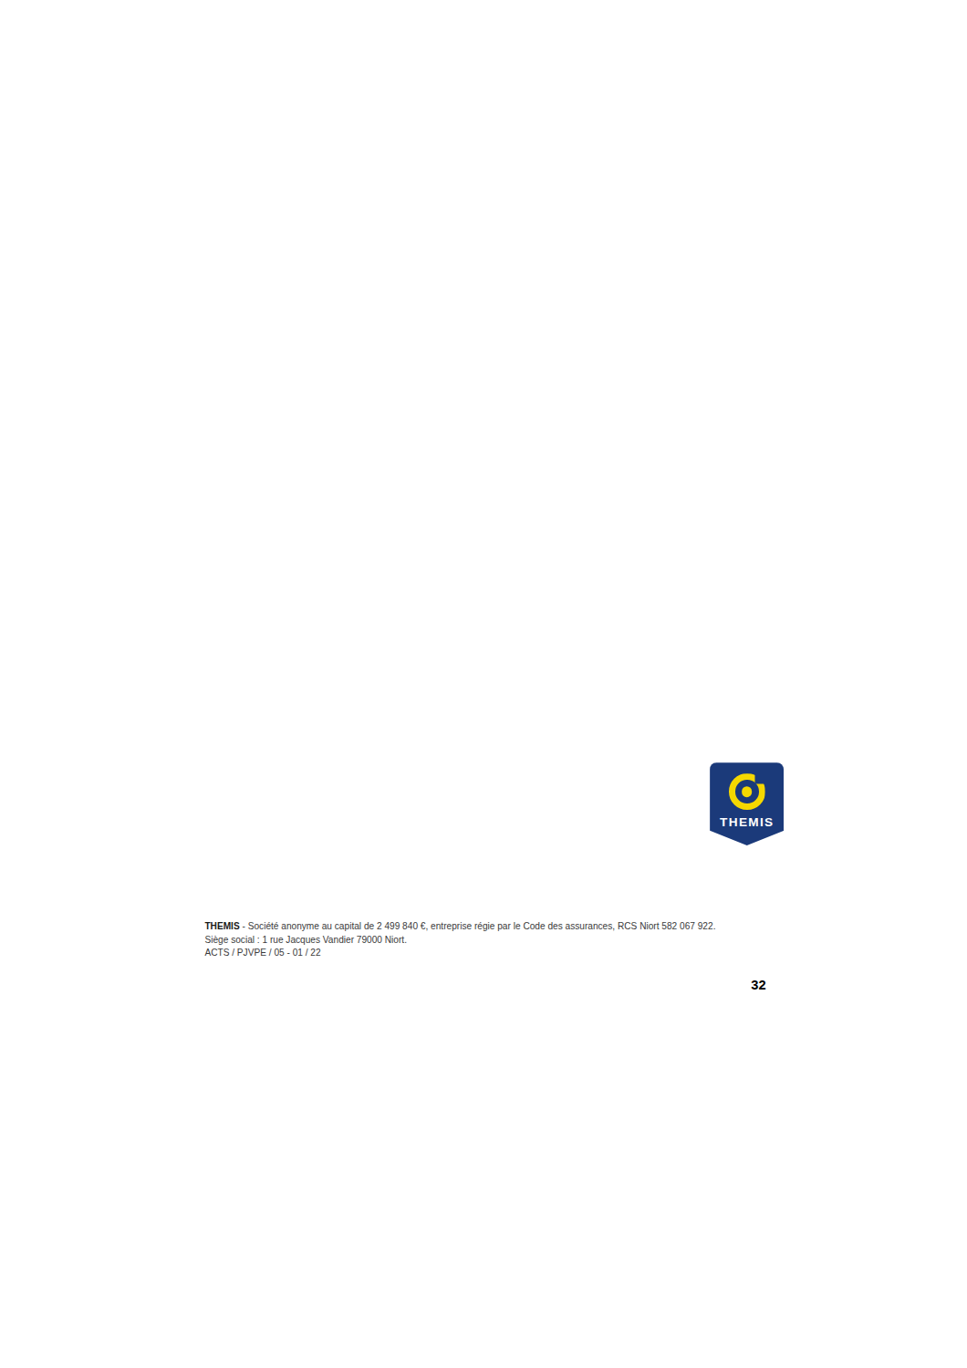THEMIS
THEMIS - Société anonyme au capital de 2 499 840 €, entreprise régie par le Code des assurances, RCS Niort 582 067 922.
Siège social : 1 rue Jacques Vandier 79000 Niort.
ACTS / PJVPE / 05 - 01 / 22
32